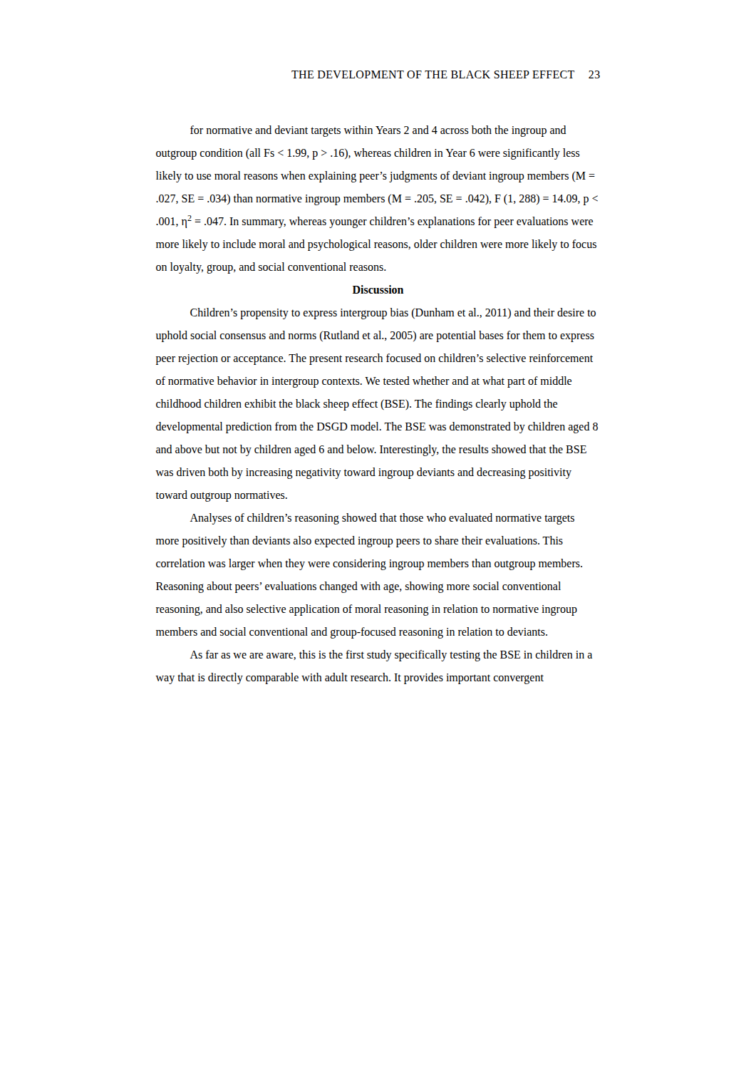The Development of the Black Sheep Effect 23
for normative and deviant targets within Years 2 and 4 across both the ingroup and outgroup condition (all Fs < 1.99, p > .16), whereas children in Year 6 were significantly less likely to use moral reasons when explaining peer’s judgments of deviant ingroup members (M = .027, SE = .034) than normative ingroup members (M = .205, SE = .042), F (1, 288) = 14.09, p < .001, η2 = .047. In summary, whereas younger children’s explanations for peer evaluations were more likely to include moral and psychological reasons, older children were more likely to focus on loyalty, group, and social conventional reasons.
Discussion
Children’s propensity to express intergroup bias (Dunham et al., 2011) and their desire to uphold social consensus and norms (Rutland et al., 2005) are potential bases for them to express peer rejection or acceptance. The present research focused on children’s selective reinforcement of normative behavior in intergroup contexts. We tested whether and at what part of middle childhood children exhibit the black sheep effect (BSE). The findings clearly uphold the developmental prediction from the DSGD model. The BSE was demonstrated by children aged 8 and above but not by children aged 6 and below. Interestingly, the results showed that the BSE was driven both by increasing negativity toward ingroup deviants and decreasing positivity toward outgroup normatives.
Analyses of children’s reasoning showed that those who evaluated normative targets more positively than deviants also expected ingroup peers to share their evaluations. This correlation was larger when they were considering ingroup members than outgroup members. Reasoning about peers’ evaluations changed with age, showing more social conventional reasoning, and also selective application of moral reasoning in relation to normative ingroup members and social conventional and group-focused reasoning in relation to deviants.
As far as we are aware, this is the first study specifically testing the BSE in children in a way that is directly comparable with adult research. It provides important convergent